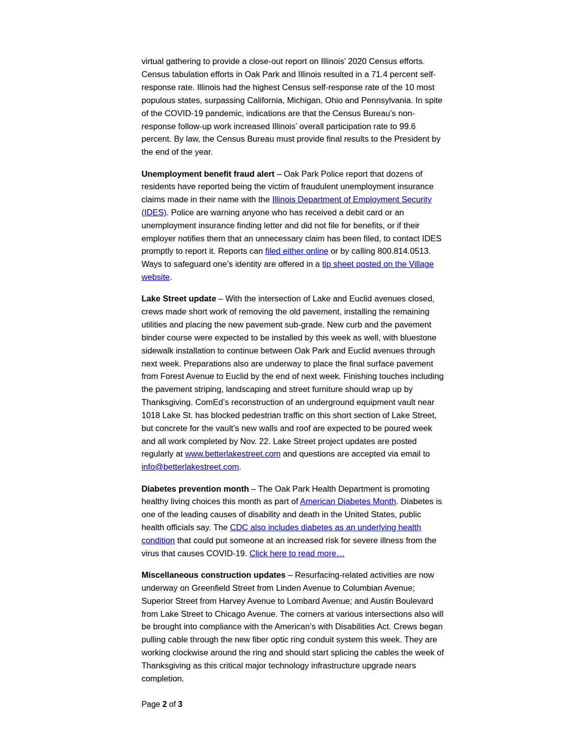virtual gathering to provide a close-out report on Illinois’ 2020 Census efforts. Census tabulation efforts in Oak Park and Illinois resulted in a 71.4 percent self-response rate. Illinois had the highest Census self-response rate of the 10 most populous states, surpassing California, Michigan, Ohio and Pennsylvania. In spite of the COVID-19 pandemic, indications are that the Census Bureau’s non-response follow-up work increased Illinois’ overall participation rate to 99.6 percent. By law, the Census Bureau must provide final results to the President by the end of the year.
Unemployment benefit fraud alert – Oak Park Police report that dozens of residents have reported being the victim of fraudulent unemployment insurance claims made in their name with the Illinois Department of Employment Security (IDES). Police are warning anyone who has received a debit card or an unemployment insurance finding letter and did not file for benefits, or if their employer notifies them that an unnecessary claim has been filed, to contact IDES promptly to report it. Reports can filed either online or by calling 800.814.0513. Ways to safeguard one’s identity are offered in a tip sheet posted on the Village website.
Lake Street update – With the intersection of Lake and Euclid avenues closed, crews made short work of removing the old pavement, installing the remaining utilities and placing the new pavement sub-grade. New curb and the pavement binder course were expected to be installed by this week as well, with bluestone sidewalk installation to continue between Oak Park and Euclid avenues through next week. Preparations also are underway to place the final surface pavement from Forest Avenue to Euclid by the end of next week. Finishing touches including the pavement striping, landscaping and street furniture should wrap up by Thanksgiving. ComEd’s reconstruction of an underground equipment vault near 1018 Lake St. has blocked pedestrian traffic on this short section of Lake Street, but concrete for the vault’s new walls and roof are expected to be poured week and all work completed by Nov. 22. Lake Street project updates are posted regularly at www.betterlakestreet.com and questions are accepted via email to info@betterlakestreet.com.
Diabetes prevention month – The Oak Park Health Department is promoting healthy living choices this month as part of American Diabetes Month. Diabetes is one of the leading causes of disability and death in the United States, public health officials say. The CDC also includes diabetes as an underlying health condition that could put someone at an increased risk for severe illness from the virus that causes COVID-19. Click here to read more…
Miscellaneous construction updates – Resurfacing-related activities are now underway on Greenfield Street from Linden Avenue to Columbian Avenue; Superior Street from Harvey Avenue to Lombard Avenue; and Austin Boulevard from Lake Street to Chicago Avenue. The corners at various intersections also will be brought into compliance with the American’s with Disabilities Act. Crews began pulling cable through the new fiber optic ring conduit system this week. They are working clockwise around the ring and should start splicing the cables the week of Thanksgiving as this critical major technology infrastructure upgrade nears completion.
Page 2 of 3